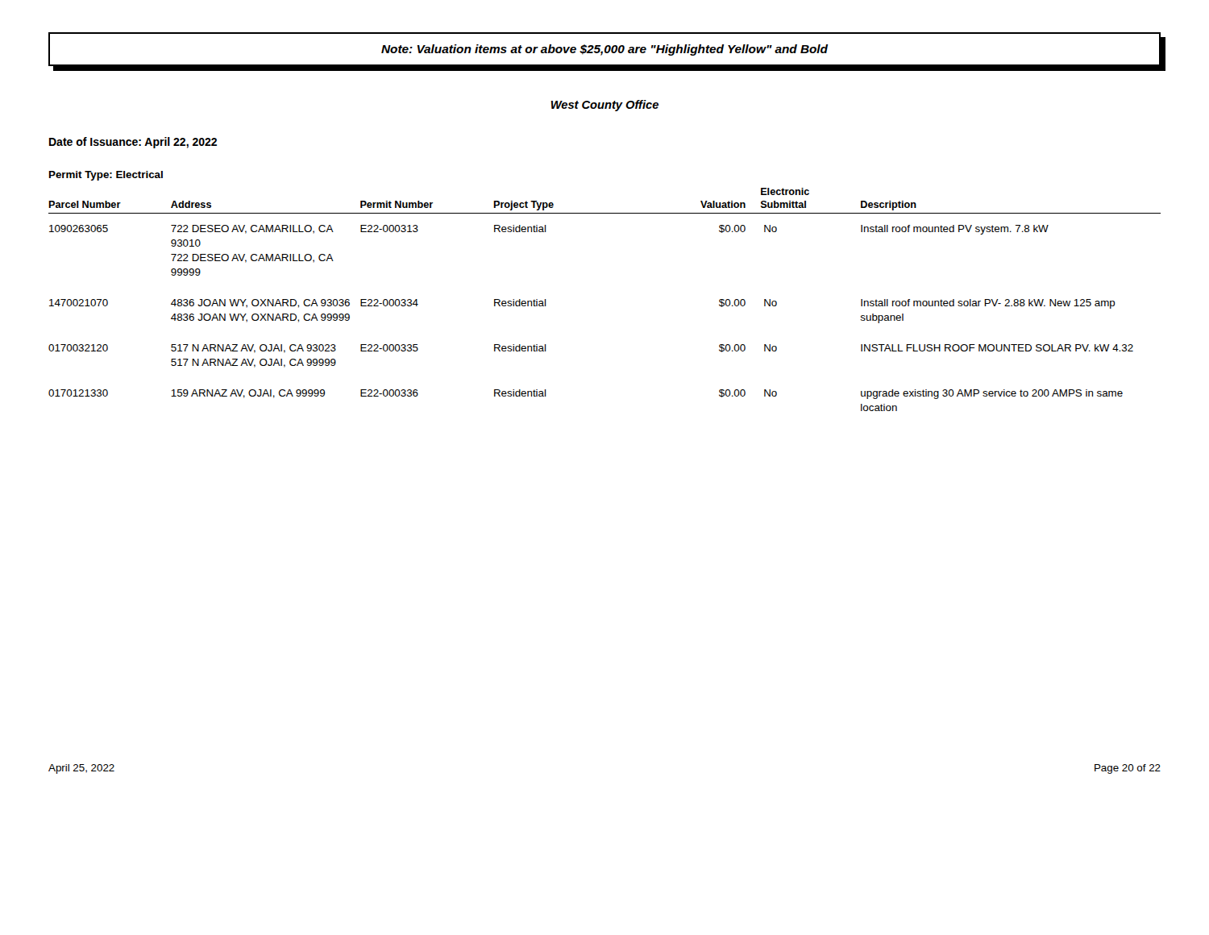Note: Valuation items at or above $25,000 are "Highlighted Yellow" and Bold
West County Office
Date of Issuance: April 22, 2022
Permit Type: Electrical
| | | | | | Electronic | |
| --- | --- | --- | --- | --- | --- | --- |
| Parcel Number | Address | Permit Number | Project Type | Valuation | Submittal | Description |
| 1090263065 | 722 DESEO AV, CAMARILLO, CA 93010 722 DESEO AV, CAMARILLO, CA 99999 | E22-000313 | Residential | $0.00 | No | Install roof mounted PV system. 7.8 kW |
| 1470021070 | 4836 JOAN WY, OXNARD, CA 93036 4836 JOAN WY, OXNARD, CA 99999 | E22-000334 | Residential | $0.00 | No | Install roof mounted solar PV- 2.88 kW. New 125 amp subpanel |
| 0170032120 | 517 N ARNAZ AV, OJAI, CA 93023 517 N ARNAZ AV, OJAI, CA 99999 | E22-000335 | Residential | $0.00 | No | INSTALL FLUSH ROOF MOUNTED SOLAR PV. kW 4.32 |
| 0170121330 | 159 ARNAZ AV, OJAI, CA 99999 | E22-000336 | Residential | $0.00 | No | upgrade existing 30 AMP service to 200 AMPS in same location |
April 25, 2022 Page 20 of 22